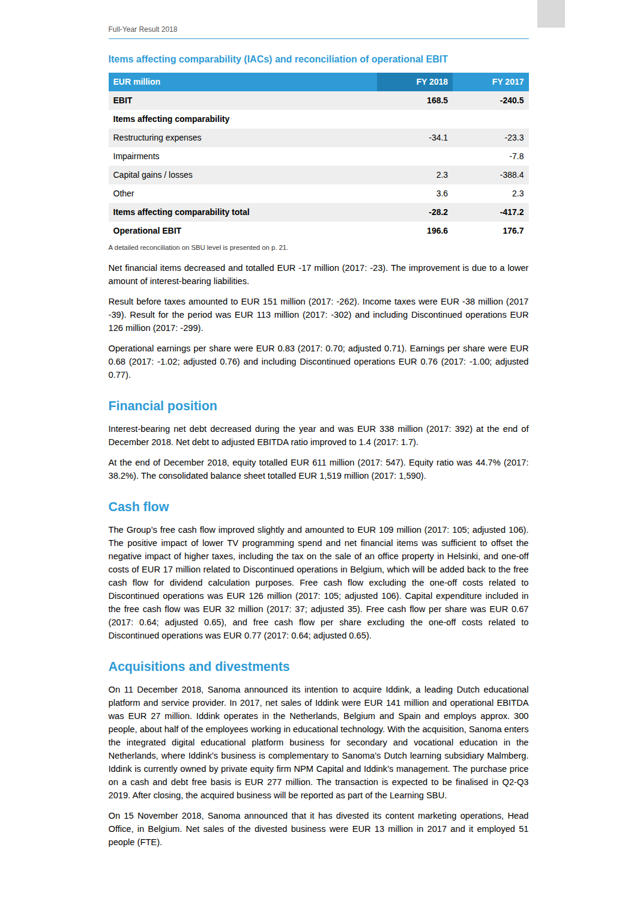Full-Year Result 2018
8
Items affecting comparability (IACs) and reconciliation of operational EBIT
| EUR million | FY 2018 | FY 2017 |
| --- | --- | --- |
| EBIT | 168.5 | -240.5 |
| Items affecting comparability | | |
| Restructuring expenses | -34.1 | -23.3 |
| Impairments | | -7.8 |
| Capital gains / losses | 2.3 | -388.4 |
| Other | 3.6 | 2.3 |
| Items affecting comparability total | -28.2 | -417.2 |
| Operational EBIT | 196.6 | 176.7 |
A detailed reconciliation on SBU level is presented on p. 21.
Net financial items decreased and totalled EUR -17 million (2017: -23). The improvement is due to a lower amount of interest-bearing liabilities.
Result before taxes amounted to EUR 151 million (2017: -262). Income taxes were EUR -38 million (2017 -39). Result for the period was EUR 113 million (2017: -302) and including Discontinued operations EUR 126 million (2017: -299).
Operational earnings per share were EUR 0.83 (2017: 0.70; adjusted 0.71). Earnings per share were EUR 0.68 (2017: -1.02; adjusted 0.76) and including Discontinued operations EUR 0.76 (2017: -1.00; adjusted 0.77).
Financial position
Interest-bearing net debt decreased during the year and was EUR 338 million (2017: 392) at the end of December 2018. Net debt to adjusted EBITDA ratio improved to 1.4 (2017: 1.7).
At the end of December 2018, equity totalled EUR 611 million (2017: 547). Equity ratio was 44.7% (2017: 38.2%). The consolidated balance sheet totalled EUR 1,519 million (2017: 1,590).
Cash flow
The Group’s free cash flow improved slightly and amounted to EUR 109 million (2017: 105; adjusted 106). The positive impact of lower TV programming spend and net financial items was sufficient to offset the negative impact of higher taxes, including the tax on the sale of an office property in Helsinki, and one-off costs of EUR 17 million related to Discontinued operations in Belgium, which will be added back to the free cash flow for dividend calculation purposes. Free cash flow excluding the one-off costs related to Discontinued operations was EUR 126 million (2017: 105; adjusted 106). Capital expenditure included in the free cash flow was EUR 32 million (2017: 37; adjusted 35). Free cash flow per share was EUR 0.67 (2017: 0.64; adjusted 0.65), and free cash flow per share excluding the one-off costs related to Discontinued operations was EUR 0.77 (2017: 0.64; adjusted 0.65).
Acquisitions and divestments
On 11 December 2018, Sanoma announced its intention to acquire Iddink, a leading Dutch educational platform and service provider. In 2017, net sales of Iddink were EUR 141 million and operational EBITDA was EUR 27 million. Iddink operates in the Netherlands, Belgium and Spain and employs approx. 300 people, about half of the employees working in educational technology. With the acquisition, Sanoma enters the integrated digital educational platform business for secondary and vocational education in the Netherlands, where Iddink’s business is complementary to Sanoma’s Dutch learning subsidiary Malmberg. Iddink is currently owned by private equity firm NPM Capital and Iddink’s management. The purchase price on a cash and debt free basis is EUR 277 million. The transaction is expected to be finalised in Q2-Q3 2019. After closing, the acquired business will be reported as part of the Learning SBU.
On 15 November 2018, Sanoma announced that it has divested its content marketing operations, Head Office, in Belgium. Net sales of the divested business were EUR 13 million in 2017 and it employed 51 people (FTE).